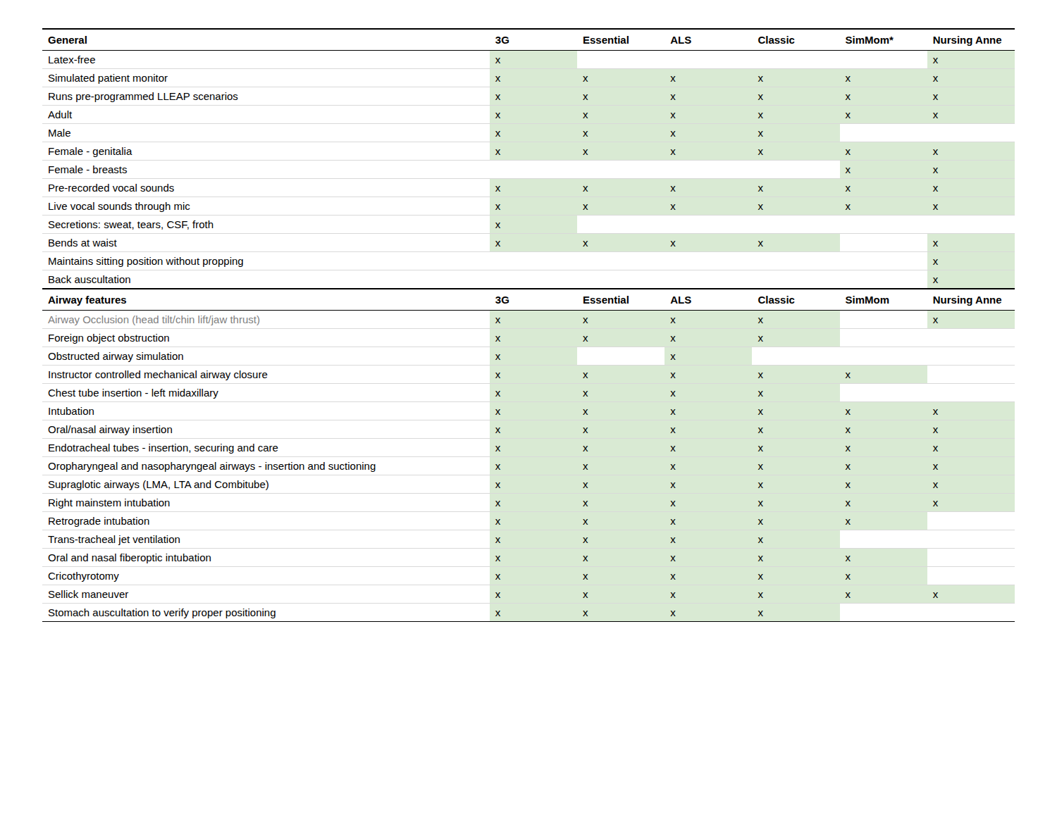| General | 3G | Essential | ALS | Classic | SimMom* | Nursing Anne |
| --- | --- | --- | --- | --- | --- | --- |
| Latex-free | x | | | | | x |
| Simulated patient monitor | x | x | x | x | x | x |
| Runs pre-programmed LLEAP scenarios | x | x | x | x | x | x |
| Adult | x | x | x | x | x | x |
| Male | x | x | x | x | | |
| Female - genitalia | x | x | x | x | x | x |
| Female - breasts | | | | | x | x |
| Pre-recorded vocal sounds | x | x | x | x | x | x |
| Live vocal sounds through mic | x | x | x | x | x | x |
| Secretions: sweat, tears, CSF, froth | x | | | | | |
| Bends at waist | x | x | x | x | | x |
| Maintains sitting position without propping | | | | | | x |
| Back auscultation | | | | | | x |
| Airway features | 3G | Essential | ALS | Classic | SimMom | Nursing Anne |
| Airway Occlusion (head tilt/chin lift/jaw thrust) | x | x | x | x | | x |
| Foreign object obstruction | x | x | x | x | | |
| Obstructed airway simulation | x | | x | | | |
| Instructor controlled mechanical airway closure | x | x | x | x | x | |
| Chest tube insertion - left midaxillary | x | x | x | x | | |
| Intubation | x | x | x | x | x | x |
| Oral/nasal airway insertion | x | x | x | x | x | x |
| Endotracheal tubes - insertion, securing and care | x | x | x | x | x | x |
| Oropharyngeal and nasopharyngeal airways - insertion and suctioning | x | x | x | x | x | x |
| Supraglotic airways (LMA, LTA and Combitube) | x | x | x | x | x | x |
| Right mainstem intubation | x | x | x | x | x | x |
| Retrograde intubation | x | x | x | x | x | |
| Trans-tracheal jet ventilation | x | x | x | x | | |
| Oral and nasal fiberoptic intubation | x | x | x | x | x | |
| Cricothyrotomy | x | x | x | x | x | |
| Sellick maneuver | x | x | x | x | x | x |
| Stomach auscultation to verify proper positioning | x | x | x | x | | |